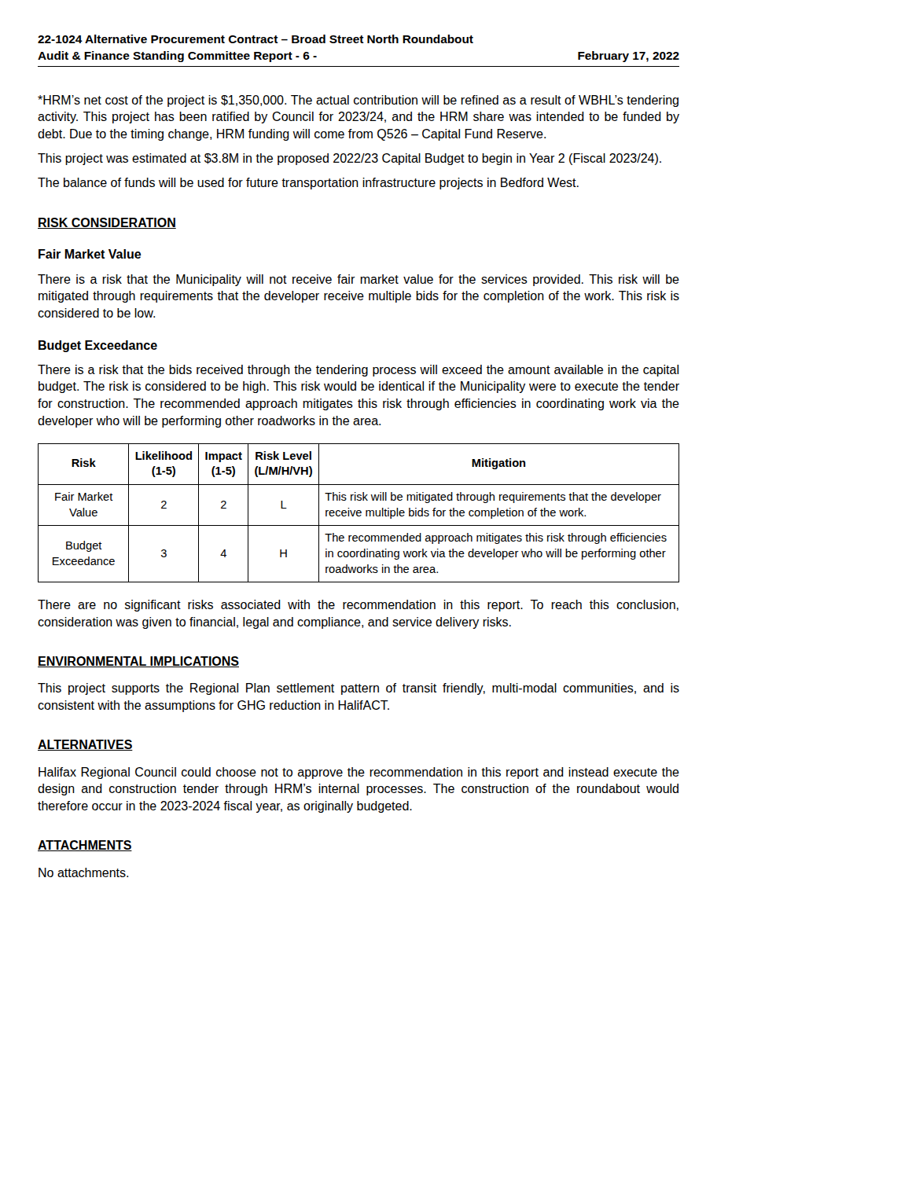22-1024 Alternative Procurement Contract – Broad Street North Roundabout
Audit & Finance Standing Committee Report - 6 - February 17, 2022
*HRM’s net cost of the project is $1,350,000. The actual contribution will be refined as a result of WBHL’s tendering activity. This project has been ratified by Council for 2023/24, and the HRM share was intended to be funded by debt. Due to the timing change, HRM funding will come from Q526 – Capital Fund Reserve.
This project was estimated at $3.8M in the proposed 2022/23 Capital Budget to begin in Year 2 (Fiscal 2023/24).
The balance of funds will be used for future transportation infrastructure projects in Bedford West.
RISK CONSIDERATION
Fair Market Value
There is a risk that the Municipality will not receive fair market value for the services provided. This risk will be mitigated through requirements that the developer receive multiple bids for the completion of the work. This risk is considered to be low.
Budget Exceedance
There is a risk that the bids received through the tendering process will exceed the amount available in the capital budget. The risk is considered to be high. This risk would be identical if the Municipality were to execute the tender for construction. The recommended approach mitigates this risk through efficiencies in coordinating work via the developer who will be performing other roadworks in the area.
| Risk | Likelihood (1-5) | Impact (1-5) | Risk Level (L/M/H/VH) | Mitigation |
| --- | --- | --- | --- | --- |
| Fair Market Value | 2 | 2 | L | This risk will be mitigated through requirements that the developer receive multiple bids for the completion of the work. |
| Budget Exceedance | 3 | 4 | H | The recommended approach mitigates this risk through efficiencies in coordinating work via the developer who will be performing other roadworks in the area. |
There are no significant risks associated with the recommendation in this report. To reach this conclusion, consideration was given to financial, legal and compliance, and service delivery risks.
ENVIRONMENTAL IMPLICATIONS
This project supports the Regional Plan settlement pattern of transit friendly, multi-modal communities, and is consistent with the assumptions for GHG reduction in HalifACT.
ALTERNATIVES
Halifax Regional Council could choose not to approve the recommendation in this report and instead execute the design and construction tender through HRM’s internal processes. The construction of the roundabout would therefore occur in the 2023-2024 fiscal year, as originally budgeted.
ATTACHMENTS
No attachments.